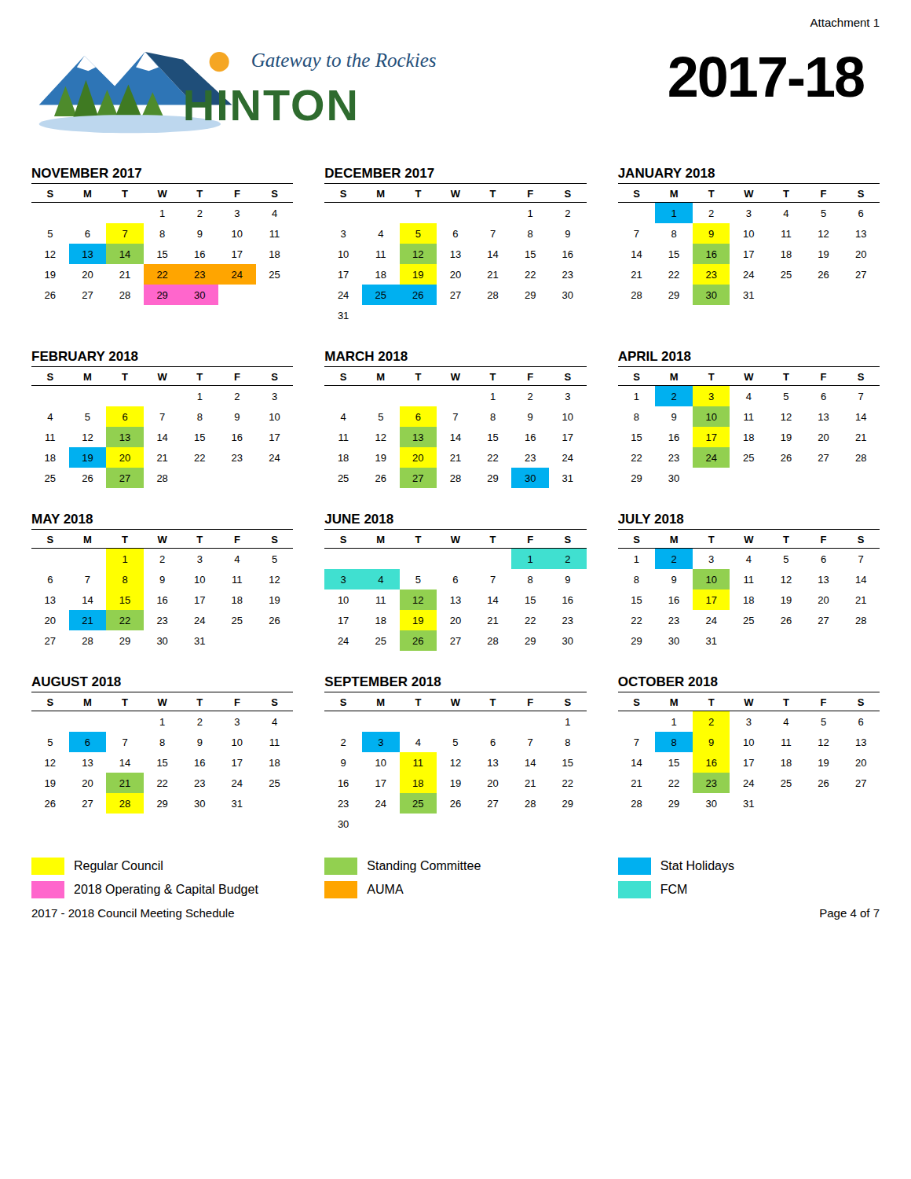Attachment 1
Gateway to the Rockies HINTON
2017-18
NOVEMBER 2017
| S | M | T | W | T | F | S |
| --- | --- | --- | --- | --- | --- | --- |
| | | | 1 | 2 | 3 | 4 |
| 5 | 6 | 7 | 8 | 9 | 10 | 11 |
| 12 | 13 | 14 | 15 | 16 | 17 | 18 |
| 19 | 20 | 21 | 22 | 23 | 24 | 25 |
| 26 | 27 | 28 | 29 | 30 | | |
DECEMBER 2017
| S | M | T | W | T | F | S |
| --- | --- | --- | --- | --- | --- | --- |
| | | | | | 1 | 2 |
| 3 | 4 | 5 | 6 | 7 | 8 | 9 |
| 10 | 11 | 12 | 13 | 14 | 15 | 16 |
| 17 | 18 | 19 | 20 | 21 | 22 | 23 |
| 24 | 25 | 26 | 27 | 28 | 29 | 30 |
| 31 | | | | | | |
JANUARY 2018
| S | M | T | W | T | F | S |
| --- | --- | --- | --- | --- | --- | --- |
| | 1 | 2 | 3 | 4 | 5 | 6 |
| 7 | 8 | 9 | 10 | 11 | 12 | 13 |
| 14 | 15 | 16 | 17 | 18 | 19 | 20 |
| 21 | 22 | 23 | 24 | 25 | 26 | 27 |
| 28 | 29 | 30 | 31 | | | |
FEBRUARY 2018
| S | M | T | W | T | F | S |
| --- | --- | --- | --- | --- | --- | --- |
| | | | | 1 | 2 | 3 |
| 4 | 5 | 6 | 7 | 8 | 9 | 10 |
| 11 | 12 | 13 | 14 | 15 | 16 | 17 |
| 18 | 19 | 20 | 21 | 22 | 23 | 24 |
| 25 | 26 | 27 | 28 | | | |
MARCH 2018
| S | M | T | W | T | F | S |
| --- | --- | --- | --- | --- | --- | --- |
| | | | | 1 | 2 | 3 |
| 4 | 5 | 6 | 7 | 8 | 9 | 10 |
| 11 | 12 | 13 | 14 | 15 | 16 | 17 |
| 18 | 19 | 20 | 21 | 22 | 23 | 24 |
| 25 | 26 | 27 | 28 | 29 | 30 | 31 |
APRIL 2018
| S | M | T | W | T | F | S |
| --- | --- | --- | --- | --- | --- | --- |
| 1 | 2 | 3 | 4 | 5 | 6 | 7 |
| 8 | 9 | 10 | 11 | 12 | 13 | 14 |
| 15 | 16 | 17 | 18 | 19 | 20 | 21 |
| 22 | 23 | 24 | 25 | 26 | 27 | 28 |
| 29 | 30 | | | | | |
MAY 2018
| S | M | T | W | T | F | S |
| --- | --- | --- | --- | --- | --- | --- |
| | | 1 | 2 | 3 | 4 | 5 |
| 6 | 7 | 8 | 9 | 10 | 11 | 12 |
| 13 | 14 | 15 | 16 | 17 | 18 | 19 |
| 20 | 21 | 22 | 23 | 24 | 25 | 26 |
| 27 | 28 | 29 | 30 | 31 | | |
JUNE 2018
| S | M | T | W | T | F | S |
| --- | --- | --- | --- | --- | --- | --- |
| | | | | | 1 | 2 |
| 3 | 4 | 5 | 6 | 7 | 8 | 9 |
| 10 | 11 | 12 | 13 | 14 | 15 | 16 |
| 17 | 18 | 19 | 20 | 21 | 22 | 23 |
| 24 | 25 | 26 | 27 | 28 | 29 | 30 |
JULY 2018
| S | M | T | W | T | F | S |
| --- | --- | --- | --- | --- | --- | --- |
| 1 | 2 | 3 | 4 | 5 | 6 | 7 |
| 8 | 9 | 10 | 11 | 12 | 13 | 14 |
| 15 | 16 | 17 | 18 | 19 | 20 | 21 |
| 22 | 23 | 24 | 25 | 26 | 27 | 28 |
| 29 | 30 | 31 | | | | |
AUGUST 2018
| S | M | T | W | T | F | S |
| --- | --- | --- | --- | --- | --- | --- |
| | | | 1 | 2 | 3 | 4 |
| 5 | 6 | 7 | 8 | 9 | 10 | 11 |
| 12 | 13 | 14 | 15 | 16 | 17 | 18 |
| 19 | 20 | 21 | 22 | 23 | 24 | 25 |
| 26 | 27 | 28 | 29 | 30 | 31 | |
SEPTEMBER 2018
| S | M | T | W | T | F | S |
| --- | --- | --- | --- | --- | --- | --- |
| | | | | | | 1 |
| 2 | 3 | 4 | 5 | 6 | 7 | 8 |
| 9 | 10 | 11 | 12 | 13 | 14 | 15 |
| 16 | 17 | 18 | 19 | 20 | 21 | 22 |
| 23 | 24 | 25 | 26 | 27 | 28 | 29 |
| 30 | | | | | | |
OCTOBER 2018
| S | M | T | W | T | F | S |
| --- | --- | --- | --- | --- | --- | --- |
| | 1 | 2 | 3 | 4 | 5 | 6 |
| 7 | 8 | 9 | 10 | 11 | 12 | 13 |
| 14 | 15 | 16 | 17 | 18 | 19 | 20 |
| 21 | 22 | 23 | 24 | 25 | 26 | 27 |
| 28 | 29 | 30 | 31 | | | |
Regular Council
Standing Committee
Stat Holidays
2018 Operating & Capital Budget
AUMA
FCM
2017 - 2018 Council Meeting Schedule
Page 4 of 7